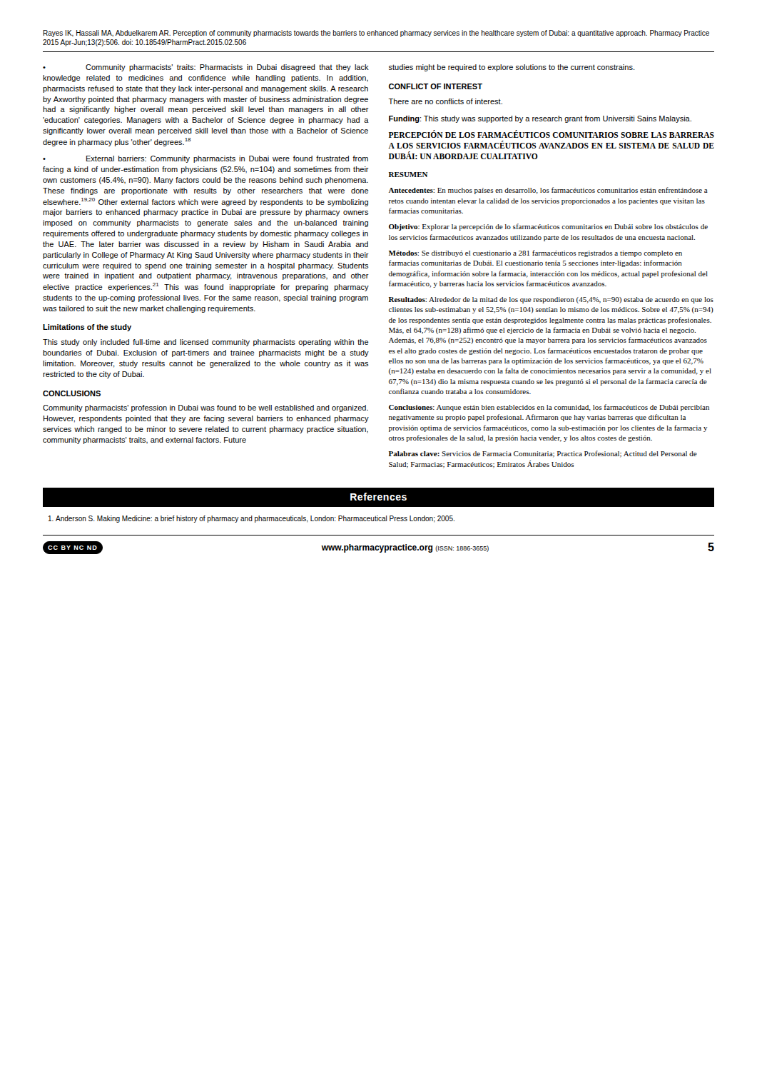Rayes IK, Hassali MA, Abduelkarem AR. Perception of community pharmacists towards the barriers to enhanced pharmacy services in the healthcare system of Dubai: a quantitative approach. Pharmacy Practice 2015 Apr-Jun;13(2):506. doi: 10.18549/PharmPract.2015.02.506
•Community pharmacists' traits: Pharmacists in Dubai disagreed that they lack knowledge related to medicines and confidence while handling patients. In addition, pharmacists refused to state that they lack inter-personal and management skills. A research by Axworthy pointed that pharmacy managers with master of business administration degree had a significantly higher overall mean perceived skill level than managers in all other 'education' categories. Managers with a Bachelor of Science degree in pharmacy had a significantly lower overall mean perceived skill level than those with a Bachelor of Science degree in pharmacy plus 'other' degrees.18
•External barriers: Community pharmacists in Dubai were found frustrated from facing a kind of under-estimation from physicians (52.5%, n=104) and sometimes from their own customers (45.4%, n=90). Many factors could be the reasons behind such phenomena. These findings are proportionate with results by other researchers that were done elsewhere.19,20 Other external factors which were agreed by respondents to be symbolizing major barriers to enhanced pharmacy practice in Dubai are pressure by pharmacy owners imposed on community pharmacists to generate sales and the un-balanced training requirements offered to undergraduate pharmacy students by domestic pharmacy colleges in the UAE. The later barrier was discussed in a review by Hisham in Saudi Arabia and particularly in College of Pharmacy At King Saud University where pharmacy students in their curriculum were required to spend one training semester in a hospital pharmacy. Students were trained in inpatient and outpatient pharmacy, intravenous preparations, and other elective practice experiences.21 This was found inappropriate for preparing pharmacy students to the up-coming professional lives. For the same reason, special training program was tailored to suit the new market challenging requirements.
Limitations of the study
This study only included full-time and licensed community pharmacists operating within the boundaries of Dubai. Exclusion of part-timers and trainee pharmacists might be a study limitation. Moreover, study results cannot be generalized to the whole country as it was restricted to the city of Dubai.
CONCLUSIONS
Community pharmacists' profession in Dubai was found to be well established and organized. However, respondents pointed that they are facing several barriers to enhanced pharmacy services which ranged to be minor to severe related to current pharmacy practice situation, community pharmacists' traits, and external factors. Future
studies might be required to explore solutions to the current constrains.
CONFLICT OF INTEREST
There are no conflicts of interest.
Funding: This study was supported by a research grant from Universiti Sains Malaysia.
PERCEPCIÓN DE LOS FARMACÉUTICOS COMUNITARIOS SOBRE LAS BARRERAS A LOS SERVICIOS FARMACÉUTICOS AVANZADOS EN EL SISTEMA DE SALUD DE DUBÁI: UN ABORDAJE CUALITATIVO
RESUMEN
Antecedentes: En muchos países en desarrollo, los farmacéuticos comunitarios están enfrentándose a retos cuando intentan elevar la calidad de los servicios proporcionados a los pacientes que visitan las farmacias comunitarias.
Objetivo: Explorar la percepción de lo sfarmacéuticos comunitarios en Dubái sobre los obstáculos de los servicios farmacéuticos avanzados utilizando parte de los resultados de una encuesta nacional.
Métodos: Se distribuyó el cuestionario a 281 farmacéuticos registrados a tiempo completo en farmacias comunitarias de Dubái. El cuestionario tenía 5 secciones inter-ligadas: información demográfica, información sobre la farmacia, interacción con los médicos, actual papel profesional del farmacéutico, y barreras hacia los servicios farmacéuticos avanzados.
Resultados: Alrededor de la mitad de los que respondieron (45,4%, n=90) estaba de acuerdo en que los clientes les sub-estimaban y el 52,5% (n=104) sentían lo mismo de los médicos. Sobre el 47,5% (n=94) de los respondentes sentía que están desprotegidos legalmente contra las malas prácticas profesionales. Más, el 64,7% (n=128) afirmó que el ejercicio de la farmacia en Dubái se volvió hacia el negocio. Además, el 76,8% (n=252) encontró que la mayor barrera para los servicios farmacéuticos avanzados es el alto grado costes de gestión del negocio. Los farmacéuticos encuestados trataron de probar que ellos no son una de las barreras para la optimización de los servicios farmacéuticos, ya que el 62,7% (n=124) estaba en desacuerdo con la falta de conocimientos necesarios para servir a la comunidad, y el 67,7% (n=134) dio la misma respuesta cuando se les preguntó si el personal de la farmacia carecía de confianza cuando trataba a los consumidores.
Conclusiones: Aunque están bien establecidos en la comunidad, los farmacéuticos de Dubái percibían negativamente su propio papel profesional. Afirmaron que hay varias barreras que dificultan la provisión optima de servicios farmacéuticos, como la sub-estimación por los clientes de la farmacia y otros profesionales de la salud, la presión hacia vender, y los altos costes de gestión.
Palabras clave: Servicios de Farmacia Comunitaria; Practica Profesional; Actitud del Personal de Salud; Farmacias; Farmacéuticos; Emiratos Árabes Unidos
References
Anderson S. Making Medicine: a brief history of pharmacy and pharmaceuticals, London: Pharmaceutical Press London; 2005.
CC BY NC ND
www.pharmacypractice.org (ISSN: 1886-3655)
5